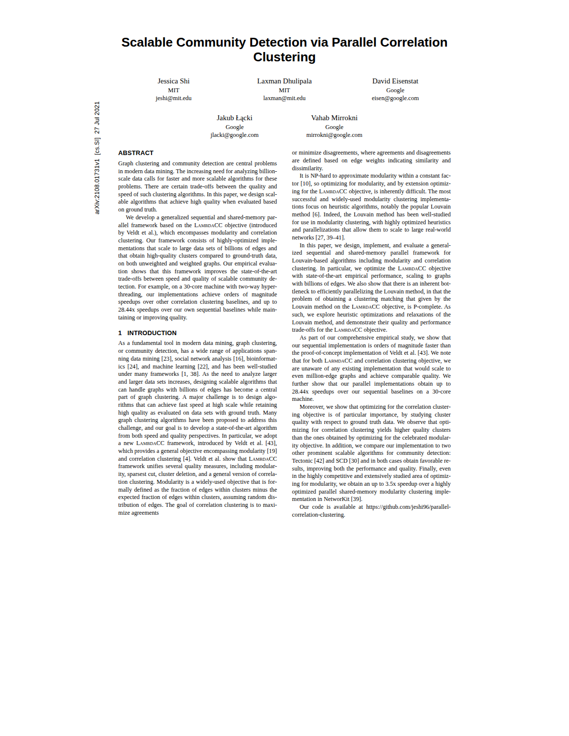arXiv:2108.01731v1 [cs.SI] 27 Jul 2021
Scalable Community Detection via Parallel Correlation
Clustering
| Jessica Shi MIT jeshi@mit.edu | Laxman Dhulipala MIT laxman@mit.edu | David Eisenstat Google eisen@google.com |
| | Jakub Łącki Google jlacki@google.com | Vahab Mirrokni Google mirrokni@google.com | |
ABSTRACT
Graph clustering and community detection are central problems in modern data mining. The increasing need for analyzing billion-scale data calls for faster and more scalable algorithms for these problems. There are certain trade-offs between the quality and speed of such clustering algorithms. In this paper, we design scalable algorithms that achieve high quality when evaluated based on ground truth.
We develop a generalized sequential and shared-memory parallel framework based on the LambdaCC objective (introduced by Veldt et al.), which encompasses modularity and correlation clustering. Our framework consists of highly-optimized implementations that scale to large data sets of billions of edges and that obtain high-quality clusters compared to ground-truth data, on both unweighted and weighted graphs. Our empirical evaluation shows that this framework improves the state-of-the-art trade-offs between speed and quality of scalable community detection. For example, on a 30-core machine with two-way hyper-threading, our implementations achieve orders of magnitude speedups over other correlation clustering baselines, and up to 28.44x speedups over our own sequential baselines while maintaining or improving quality.
1 INTRODUCTION
As a fundamental tool in modern data mining, graph clustering, or community detection, has a wide range of applications spanning data mining [23], social network analysis [16], bioinformatics [24], and machine learning [22], and has been well-studied under many frameworks [1, 38]. As the need to analyze larger and larger data sets increases, designing scalable algorithms that can handle graphs with billions of edges has become a central part of graph clustering. A major challenge is to design algorithms that can achieve fast speed at high scale while retaining high quality as evaluated on data sets with ground truth. Many graph clustering algorithms have been proposed to address this challenge, and our goal is to develop a state-of-the-art algorithm from both speed and quality perspectives. In particular, we adopt a new LambdaCC framework, introduced by Veldt et al. [43], which provides a general objective encompassing modularity [19] and correlation clustering [4]. Veldt et al. show that LambdaCC framework unifies several quality measures, including modularity, sparsest cut, cluster deletion, and a general version of correlation clustering. Modularity is a widely-used objective that is formally defined as the fraction of edges within clusters minus the expected fraction of edges within clusters, assuming random distribution of edges. The goal of correlation clustering is to maximize agreements
or minimize disagreements, where agreements and disagreements are defined based on edge weights indicating similarity and dissimilarity.
It is NP-hard to approximate modularity within a constant factor [10], so optimizing for modularity, and by extension optimizing for the LambdaCC objective, is inherently difficult. The most successful and widely-used modularity clustering implementations focus on heuristic algorithms, notably the popular Louvain method [6]. Indeed, the Louvain method has been well-studied for use in modularity clustering, with highly optimized heuristics and parallelizations that allow them to scale to large real-world networks [27, 39–41].
In this paper, we design, implement, and evaluate a generalized sequential and shared-memory parallel framework for Louvain-based algorithms including modularity and correlation clustering. In particular, we optimize the LambdaCC objective with state-of-the-art empirical performance, scaling to graphs with billions of edges. We also show that there is an inherent bottleneck to efficiently parallelizing the Louvain method, in that the problem of obtaining a clustering matching that given by the Louvain method on the LambdaCC objective, is P-complete. As such, we explore heuristic optimizations and relaxations of the Louvain method, and demonstrate their quality and performance trade-offs for the LambdaCC objective.
As part of our comprehensive empirical study, we show that our sequential implementation is orders of magnitude faster than the proof-of-concept implementation of Veldt et al. [43]. We note that for both LabmdaCC and correlation clustering objective, we are unaware of any existing implementation that would scale to even million-edge graphs and achieve comparable quality. We further show that our parallel implementations obtain up to 28.44x speedups over our sequential baselines on a 30-core machine.
Moreover, we show that optimizing for the correlation clustering objective is of particular importance, by studying cluster quality with respect to ground truth data. We observe that optimizing for correlation clustering yields higher quality clusters than the ones obtained by optimizing for the celebrated modularity objective. In addition, we compare our implementation to two other prominent scalable algorithms for community detection: Tectonic [42] and SCD [30] and in both cases obtain favorable results, improving both the performance and quality. Finally, even in the highly competitive and extensively studied area of optimizing for modularity, we obtain an up to 3.5x speedup over a highly optimized parallel shared-memory modularity clustering implementation in NetworKit [39].
Our code is available at https://github.com/jeshi96/parallel-correlation-clustering.